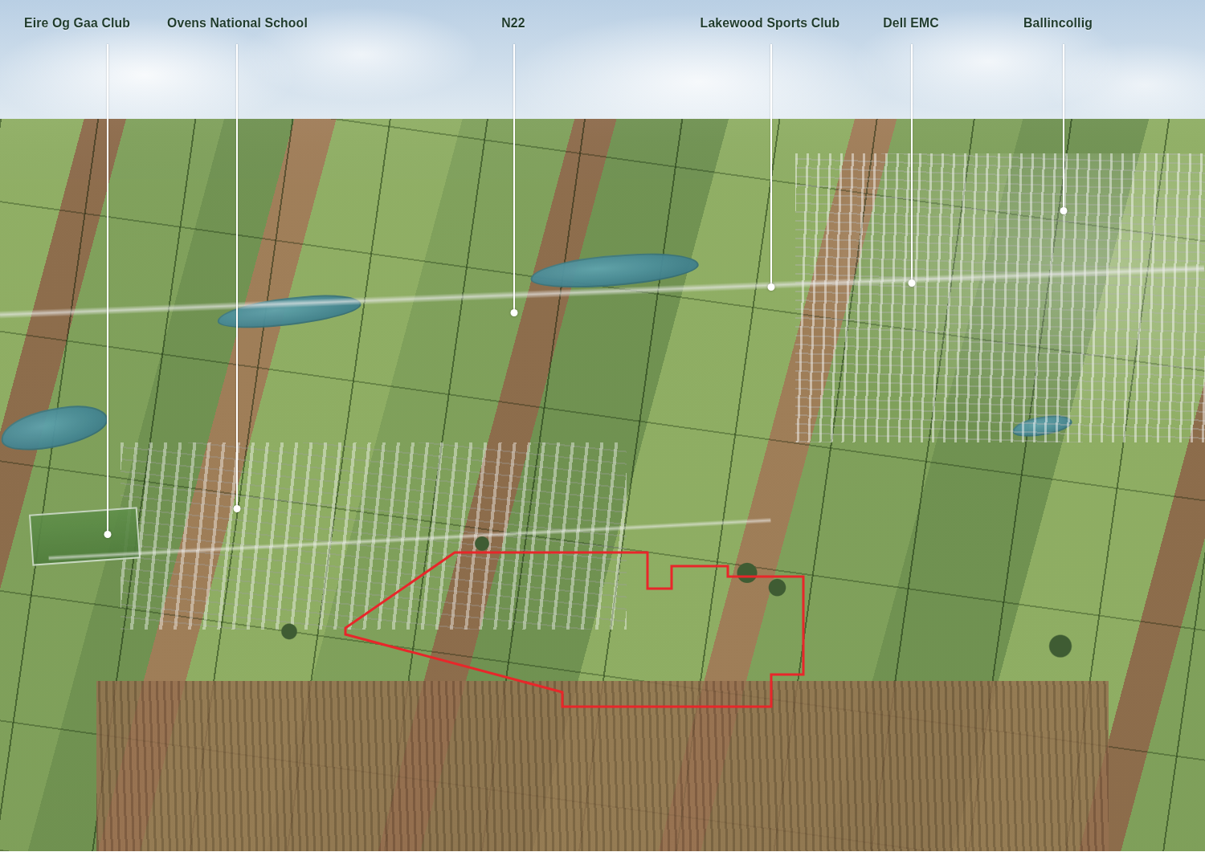Eire Og Gaa Club Ovens National School N22 Lakewood Sports Club Dell EMC Ballincollig